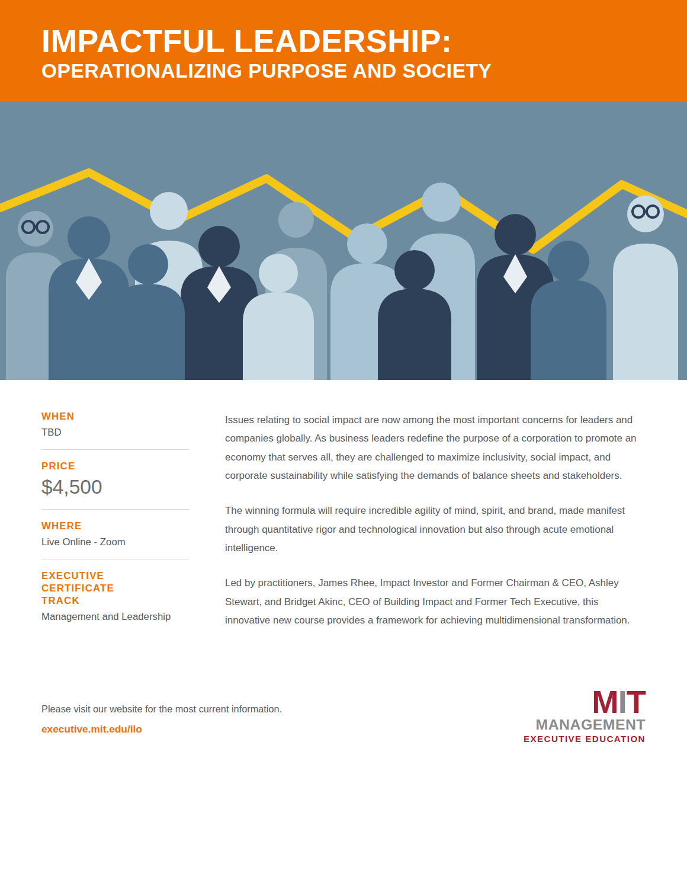Impactful Leadership: Operationalizing Purpose and Society
When
TBD
Price
$4,500
Where
Live Online - Zoom
Executive
Certificate
Track
Management and Leadership
Issues relating to social impact are now among the most important concerns for leaders and companies globally. As business leaders redefine the purpose of a corporation to promote an economy that serves all, they are challenged to maximize inclusivity, social impact, and corporate sustainability while satisfying the demands of balance sheets and stakeholders.
The winning formula will require incredible agility of mind, spirit, and brand, made manifest through quantitative rigor and technological innovation but also through acute emotional intelligence.
Led by practitioners, James Rhee, Impact Investor and Former Chairman & CEO, Ashley Stewart, and Bridget Akinc, CEO of Building Impact and Former Tech Executive, this innovative new course provides a framework for achieving multidimensional transformation.
Please visit our website for the most current information.
executive.mit.edu/ilo
MIT
MANAGEMENT
Executive Education